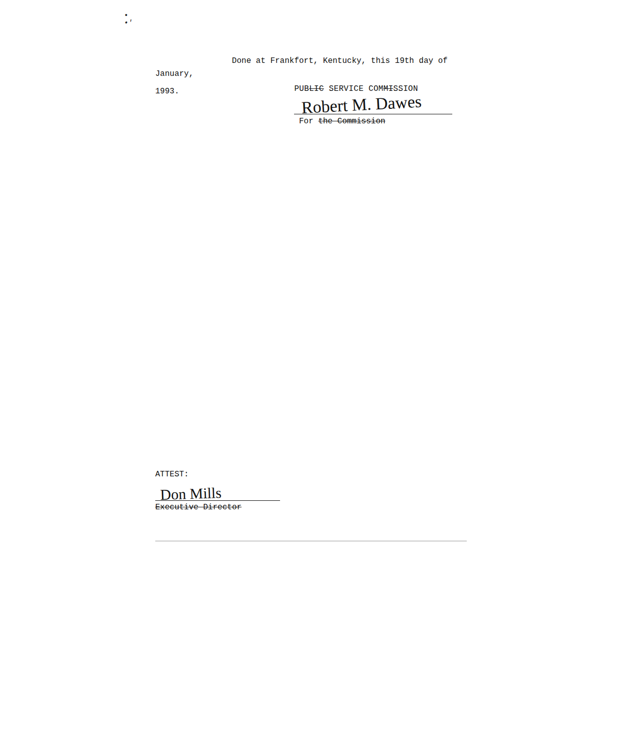• •′
Done at Frankfort, Kentucky, this 19th day of January,
1993.
PUBLIC SERVICE COMMISSION
Robert M. Dawes
For the Commission
ATTEST:
Don Mills
Executive Director